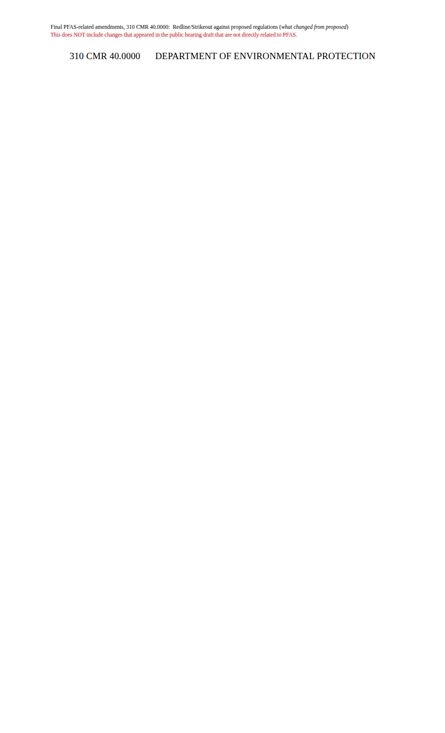Final PFAS-related amendments, 310 CMR 40.0000: Redline/Strikeout against proposed regulations (what changed from proposed)
This does NOT include changes that appeared in the public hearing draft that are not directly related to PFAS.
310 CMR 40.0000 DEPARTMENT OF ENVIRONMENTAL PROTECTION